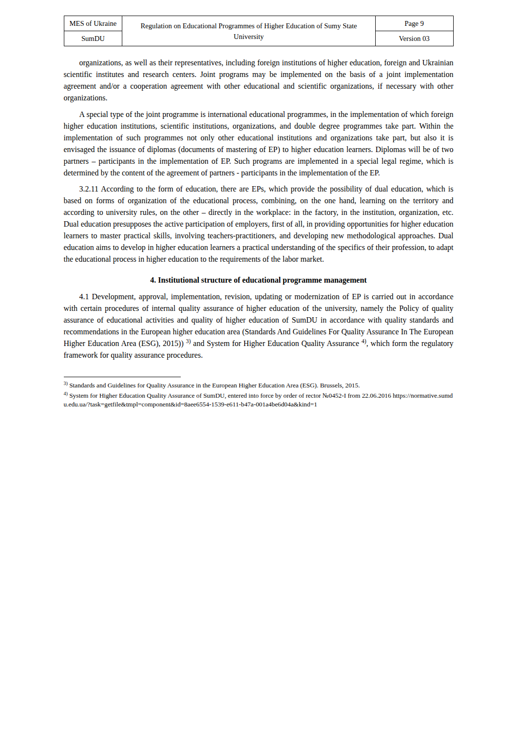| MES of Ukraine | Regulation on Educational Programmes of Higher Education of Sumy State University | Page 9 |
| SumDU | Version 03 |
organizations, as well as their representatives, including foreign institutions of higher education, foreign and Ukrainian scientific institutes and research centers. Joint programs may be implemented on the basis of a joint implementation agreement and/or a cooperation agreement with other educational and scientific organizations, if necessary with other organizations.
A special type of the joint programme is international educational programmes, in the implementation of which foreign higher education institutions, scientific institutions, organizations, and double degree programmes take part. Within the implementation of such programmes not only other educational institutions and organizations take part, but also it is envisaged the issuance of diplomas (documents of mastering of EP) to higher education learners. Diplomas will be of two partners – participants in the implementation of EP. Such programs are implemented in a special legal regime, which is determined by the content of the agreement of partners - participants in the implementation of the EP.
3.2.11 According to the form of education, there are EPs, which provide the possibility of dual education, which is based on forms of organization of the educational process, combining, on the one hand, learning on the territory and according to university rules, on the other – directly in the workplace: in the factory, in the institution, organization, etc. Dual education presupposes the active participation of employers, first of all, in providing opportunities for higher education learners to master practical skills, involving teachers-practitioners, and developing new methodological approaches. Dual education aims to develop in higher education learners a practical understanding of the specifics of their profession, to adapt the educational process in higher education to the requirements of the labor market.
4. Institutional structure of educational programme management
4.1 Development, approval, implementation, revision, updating or modernization of EP is carried out in accordance with certain procedures of internal quality assurance of higher education of the university, namely the Policy of quality assurance of educational activities and quality of higher education of SumDU in accordance with quality standards and recommendations in the European higher education area (Standards And Guidelines For Quality Assurance In The European Higher Education Area (ESG), 2015)) 3) and System for Higher Education Quality Assurance 4), which form the regulatory framework for quality assurance procedures.
3) Standards and Guidelines for Quality Assurance in the European Higher Education Area (ESG). Brussels, 2015.
4) System for Higher Education Quality Assurance of SumDU, entered into force by order of rector №0452-I from 22.06.2016 https://normative.sumdu.edu.ua/?task=getfile&tmpl=component&id=8aee6554-1539-e611-b47a-001a4be6d04a&kind=1